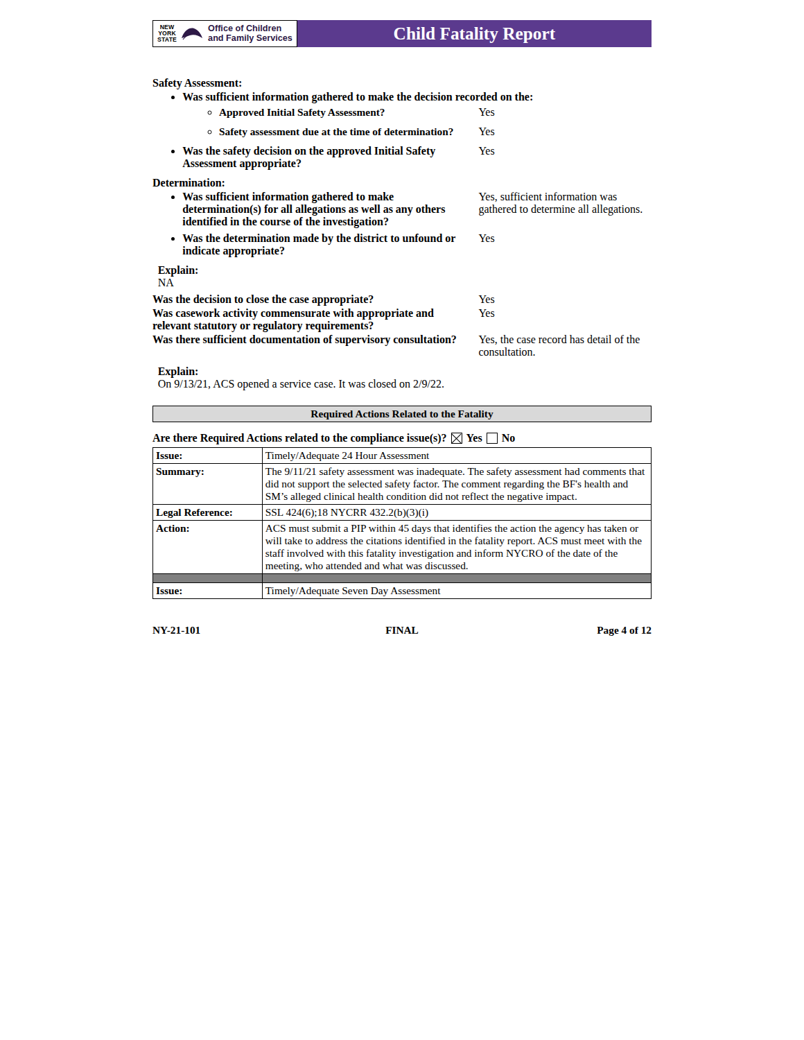NEW
YORK
STATE
Office of Children
and Family Services
Child Fatality Report
Safety Assessment:
Was sufficient information gathered to make the decision recorded on the:
Approved Initial Safety Assessment?
Yes
Safety assessment due at the time of determination?
Yes
Was the safety decision on the approved Initial Safety Assessment appropriate?
Yes
Determination:
Was sufficient information gathered to make determination(s) for all allegations as well as any others identified in the course of the investigation?
Yes, sufficient information was gathered to determine all allegations.
Was the determination made by the district to unfound or indicate appropriate?
Yes
Explain:
NA
Was the decision to close the case appropriate?
Yes
Was casework activity commensurate with appropriate and relevant statutory or regulatory requirements?
Yes
Was there sufficient documentation of supervisory consultation?
Yes, the case record has detail of the consultation.
Explain:
On 9/13/21, ACS opened a service case. It was closed on 2/9/22.
Required Actions Related to the Fatality
Are there Required Actions related to the compliance issue(s)? Yes No
| Issue: | Timely/Adequate 24 Hour Assessment |
| Summary: | The 9/11/21 safety assessment was inadequate. The safety assessment had comments that did not support the selected safety factor. The comment regarding the BF's health and SM’s alleged clinical health condition did not reflect the negative impact. |
| Legal Reference: | SSL 424(6);18 NYCRR 432.2(b)(3)(i) |
| Action: | ACS must submit a PIP within 45 days that identifies the action the agency has taken or will take to address the citations identified in the fatality report. ACS must meet with the staff involved with this fatality investigation and inform NYCRO of the date of the meeting, who attended and what was discussed. |
| Issue: | Timely/Adequate Seven Day Assessment |
NY-21-101
FINAL
Page 4 of 12